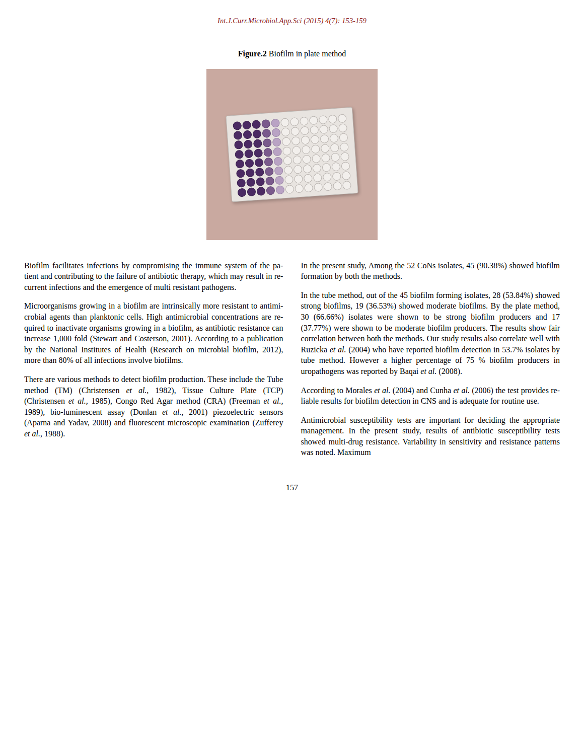Int.J.Curr.Microbiol.App.Sci (2015) 4(7): 153-159
Figure.2 Biofilm in plate method
Biofilm facilitates infections by compromising the immune system of the patient and contributing to the failure of antibiotic therapy, which may result in recurrent infections and the emergence of multi resistant pathogens.
Microorganisms growing in a biofilm are intrinsically more resistant to antimicrobial agents than planktonic cells. High antimicrobial concentrations are required to inactivate organisms growing in a biofilm, as antibiotic resistance can increase 1,000 fold (Stewart and Costerson, 2001). According to a publication by the National Institutes of Health (Research on microbial biofilm, 2012), more than 80% of all infections involve biofilms.
There are various methods to detect biofilm production. These include the Tube method (TM) (Christensen et al., 1982), Tissue Culture Plate (TCP) (Christensen et al., 1985), Congo Red Agar method (CRA) (Freeman et al., 1989), bio-luminescent assay (Donlan et al., 2001) piezoelectric sensors (Aparna and Yadav, 2008) and fluorescent microscopic examination (Zufferey et al., 1988).
In the present study, Among the 52 CoNs isolates, 45 (90.38%) showed biofilm formation by both the methods.
In the tube method, out of the 45 biofilm forming isolates, 28 (53.84%) showed strong biofilms, 19 (36.53%) showed moderate biofilms. By the plate method, 30 (66.66%) isolates were shown to be strong biofilm producers and 17 (37.77%) were shown to be moderate biofilm producers. The results show fair correlation between both the methods. Our study results also correlate well with Ruzicka et al. (2004) who have reported biofilm detection in 53.7% isolates by tube method. However a higher percentage of 75 % biofilm producers in uropathogens was reported by Baqai et al. (2008).
According to Morales et al. (2004) and Cunha et al. (2006) the test provides reliable results for biofilm detection in CNS and is adequate for routine use.
Antimicrobial susceptibility tests are important for deciding the appropriate management. In the present study, results of antibiotic susceptibility tests showed multi-drug resistance. Variability in sensitivity and resistance patterns was noted. Maximum
157